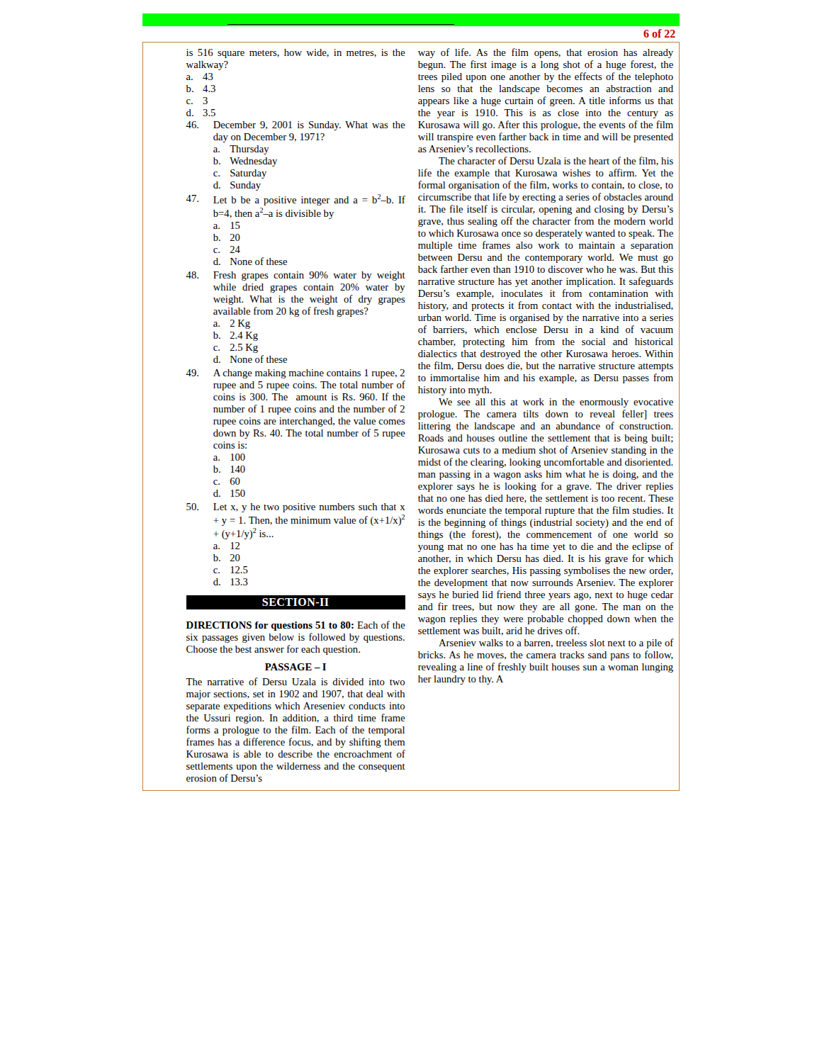6 of 22
is 516 square meters, how wide, in metres, is the walkway?
a. 43
b. 4.3
c. 3
d. 3.5
46. December 9, 2001 is Sunday. What was the day on December 9, 1971?
a. Thursday
b. Wednesday
c. Saturday
d. Sunday
47. Let b be a positive integer and a = b2–b. If b=4, then a2–a is divisible by
a. 15
b. 20
c. 24
d. None of these
48. Fresh grapes contain 90% water by weight while dried grapes contain 20% water by weight. What is the weight of dry grapes available from 20 kg of fresh grapes?
a. 2 Kg
b. 2.4 Kg
c. 2.5 Kg
d. None of these
49. A change making machine contains 1 rupee, 2 rupee and 5 rupee coins. The total number of coins is 300. The amount is Rs. 960. If the number of 1 rupee coins and the number of 2 rupee coins are interchanged, the value comes down by Rs. 40. The total number of 5 rupee coins is:
a. 100
b. 140
c. 60
d. 150
50. Let x, y he two positive numbers such that x + y = 1. Then, the minimum value of (x+1/x)2 + (y+1/y)2 is...
a. 12
b. 20
c. 12.5
d. 13.3
SECTION-II
DIRECTIONS for questions 51 to 80: Each of the six passages given below is followed by questions. Choose the best answer for each question.
PASSAGE – I
The narrative of Dersu Uzala is divided into two major sections, set in 1902 and 1907, that deal with separate expeditions which Areseniev conducts into the Ussuri region. In addition, a third time frame forms a prologue to the film. Each of the temporal frames has a difference focus, and by shifting them Kurosawa is able to describe the encroachment of settlements upon the wilderness and the consequent erosion of Dersu’s
way of life. As the film opens, that erosion has already begun. The first image is a long shot of a huge forest, the trees piled upon one another by the effects of the telephoto lens so that the landscape becomes an abstraction and appears like a huge curtain of green. A title informs us that the year is 1910. This is as close into the century as Kurosawa will go. After this prologue, the events of the film will transpire even farther back in time and will be presented as Arseniev’s recollections.
The character of Dersu Uzala is the heart of the film, his life the example that Kurosawa wishes to affirm. Yet the formal organisation of the film, works to contain, to close, to circumscribe that life by erecting a series of obstacles around it. The file itself is circular, opening and closing by Dersu’s grave, thus sealing off the character from the modern world to which Kurosawa once so desperately wanted to speak. The multiple time frames also work to maintain a separation between Dersu and the contemporary world. We must go back farther even than 1910 to discover who he was. But this narrative structure has yet another implication. It safeguards Dersu’s example, inoculates it from contamination with history, and protects it from contact with the industrialised, urban world. Time is organised by the narrative into a series of barriers, which enclose Dersu in a kind of vacuum chamber, protecting him from the social and historical dialectics that destroyed the other Kurosawa heroes. Within the film, Dersu does die, but the narrative structure attempts to immortalise him and his example, as Dersu passes from history into myth.
We see all this at work in the enormously evocative prologue. The camera tilts down to reveal feller] trees littering the landscape and an abundance of construction. Roads and houses outline the settlement that is being built; Kurosawa cuts to a medium shot of Arseniev standing in the midst of the clearing, looking uncomfortable and disoriented. man passing in a wagon asks him what he is doing, and the explorer says he is looking for a grave. The driver replies that no one has died here, the settlement is too recent. These words enunciate the temporal rupture that the film studies. It is the beginning of things (industrial society) and the end of things (the forest), the commencement of one world so young mat no one has ha time yet to die and the eclipse of another, in which Dersu has died. It is his grave for which the explorer searches, His passing symbolises the new order, the development that now surrounds Arseniev. The explorer says he buried lid friend three years ago, next to huge cedar and fir trees, but now they are all gone. The man on the wagon replies they were probable chopped down when the settlement was built, arid he drives off.
Arseniev walks to a barren, treeless slot next to a pile of bricks. As he moves, the camera tracks sand pans to follow, revealing a line of freshly built houses sun a woman lunging her laundry to thy. A